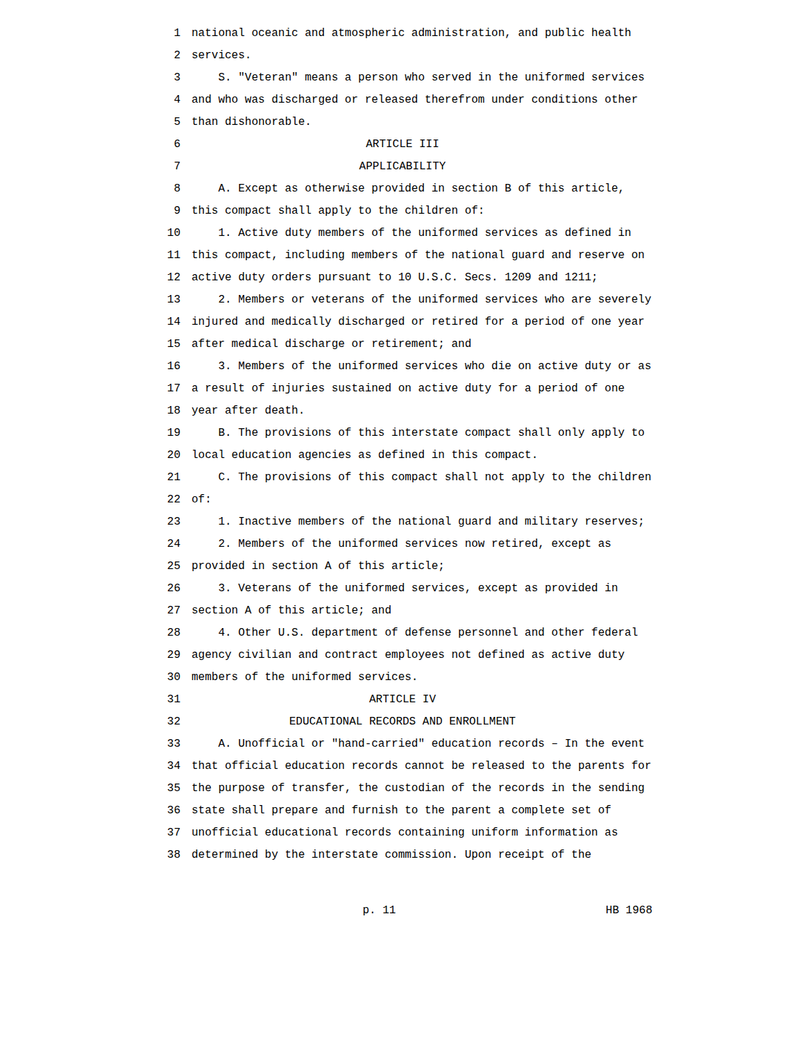national oceanic and atmospheric administration, and public health
services.
S. "Veteran" means a person who served in the uniformed services
and who was discharged or released therefrom under conditions other
than dishonorable.
ARTICLE III
APPLICABILITY
A. Except as otherwise provided in section B of this article,
this compact shall apply to the children of:
1. Active duty members of the uniformed services as defined in
this compact, including members of the national guard and reserve on
active duty orders pursuant to 10 U.S.C. Secs. 1209 and 1211;
2. Members or veterans of the uniformed services who are severely
injured and medically discharged or retired for a period of one year
after medical discharge or retirement; and
3. Members of the uniformed services who die on active duty or as
a result of injuries sustained on active duty for a period of one
year after death.
B. The provisions of this interstate compact shall only apply to
local education agencies as defined in this compact.
C. The provisions of this compact shall not apply to the children
of:
1. Inactive members of the national guard and military reserves;
2. Members of the uniformed services now retired, except as
provided in section A of this article;
3. Veterans of the uniformed services, except as provided in
section A of this article; and
4. Other U.S. department of defense personnel and other federal
agency civilian and contract employees not defined as active duty
members of the uniformed services.
ARTICLE IV
EDUCATIONAL RECORDS AND ENROLLMENT
A. Unofficial or "hand-carried" education records – In the event
that official education records cannot be released to the parents for
the purpose of transfer, the custodian of the records in the sending
state shall prepare and furnish to the parent a complete set of
unofficial educational records containing uniform information as
determined by the interstate commission. Upon receipt of the
p. 11 HB 1968